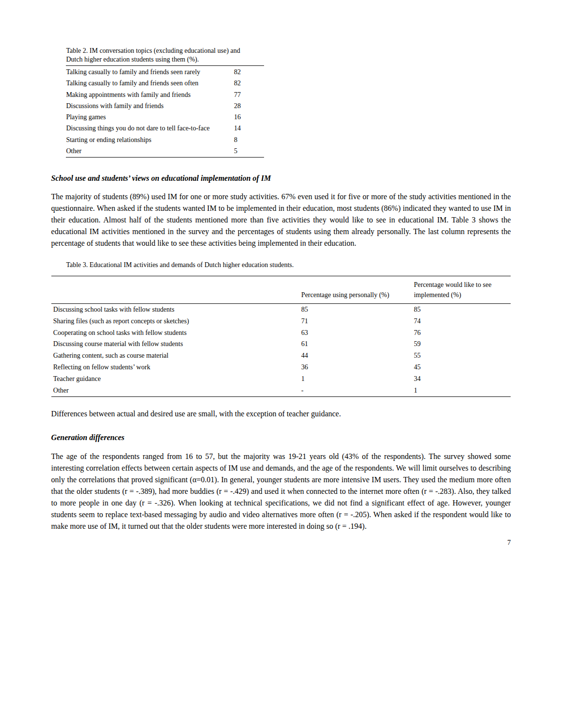Table 2. IM conversation topics (excluding educational use) and Dutch higher education students using them (%).
| Talking casually to family and friends seen rarely | 82 |
| Talking casually to family and friends seen often | 82 |
| Making appointments with family and friends | 77 |
| Discussions with family and friends | 28 |
| Playing games | 16 |
| Discussing things you do not dare to tell face-to-face | 14 |
| Starting or ending relationships | 8 |
| Other | 5 |
School use and students’ views on educational implementation of IM
The majority of students (89%) used IM for one or more study activities. 67% even used it for five or more of the study activities mentioned in the questionnaire. When asked if the students wanted IM to be implemented in their education, most students (86%) indicated they wanted to use IM in their education. Almost half of the students mentioned more than five activities they would like to see in educational IM. Table 3 shows the educational IM activities mentioned in the survey and the percentages of students using them already personally. The last column represents the percentage of students that would like to see these activities being implemented in their education.
Table 3. Educational IM activities and demands of Dutch higher education students.
| | Percentage using personally (%) | Percentage would like to see implemented (%) |
| --- | --- | --- |
| Discussing school tasks with fellow students | 85 | 85 |
| Sharing files (such as report concepts or sketches) | 71 | 74 |
| Cooperating on school tasks with fellow students | 63 | 76 |
| Discussing course material with fellow students | 61 | 59 |
| Gathering content, such as course material | 44 | 55 |
| Reflecting on fellow students’ work | 36 | 45 |
| Teacher guidance | 1 | 34 |
| Other | - | 1 |
Differences between actual and desired use are small, with the exception of teacher guidance.
Generation differences
The age of the respondents ranged from 16 to 57, but the majority was 19-21 years old (43% of the respondents). The survey showed some interesting correlation effects between certain aspects of IM use and demands, and the age of the respondents. We will limit ourselves to describing only the correlations that proved significant (α=0.01). In general, younger students are more intensive IM users. They used the medium more often that the older students (r = -.389), had more buddies (r = -.429) and used it when connected to the internet more often (r = -.283). Also, they talked to more people in one day (r = -.326). When looking at technical specifications, we did not find a significant effect of age. However, younger students seem to replace text-based messaging by audio and video alternatives more often (r = -.205). When asked if the respondent would like to make more use of IM, it turned out that the older students were more interested in doing so (r = .194).
7